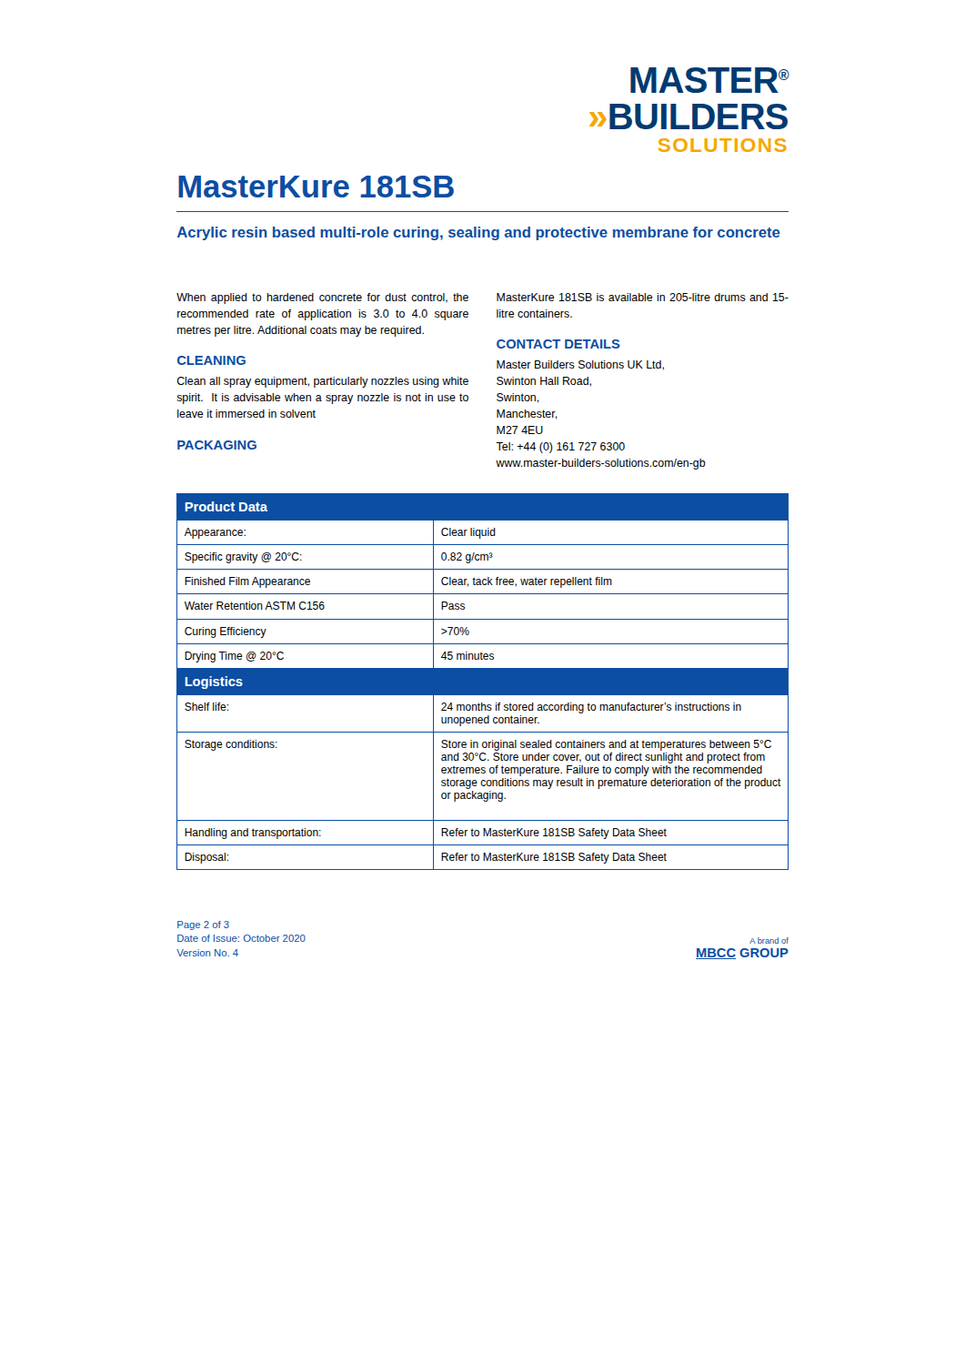MASTER®
»BUILDERS
SOLUTIONS
MasterKure 181SB
Acrylic resin based multi-role curing, sealing and protective membrane for concrete
When applied to hardened concrete for dust control, the recommended rate of application is 3.0 to 4.0 square metres per litre. Additional coats may be required.
Cleaning
Clean all spray equipment, particularly nozzles using white spirit. It is advisable when a spray nozzle is not in use to leave it immersed in solvent
Packaging
MasterKure 181SB is available in 205-litre drums and 15-litre containers.
Contact Details
Master Builders Solutions UK Ltd, Swinton Hall Road, Swinton, Manchester, M27 4EU Tel: +44 (0) 161 727 6300 www.master-builders-solutions.com/en-gb
| Product Data | |
| --- | --- |
| Appearance: | Clear liquid |
| Specific gravity @ 20°C: | 0.82 g/cm³ |
| Finished Film Appearance | Clear, tack free, water repellent film |
| Water Retention ASTM C156 | Pass |
| Curing Efficiency | >70% |
| Drying Time @ 20°C | 45 minutes |
| Logistics | |
| Shelf life: | 24 months if stored according to manufacturer’s instructions in unopened container. |
| Storage conditions: | Store in original sealed containers and at temperatures between 5°C and 30°C. Store under cover, out of direct sunlight and protect from extremes of temperature. Failure to comply with the recommended storage conditions may result in premature deterioration of the product or packaging. |
| Handling and transportation: | Refer to MasterKure 181SB Safety Data Sheet |
| Disposal: | Refer to MasterKure 181SB Safety Data Sheet |
Page 2 of 3 Date of Issue: October 2020 Version No. 4
A brand of
MBCC GROUP